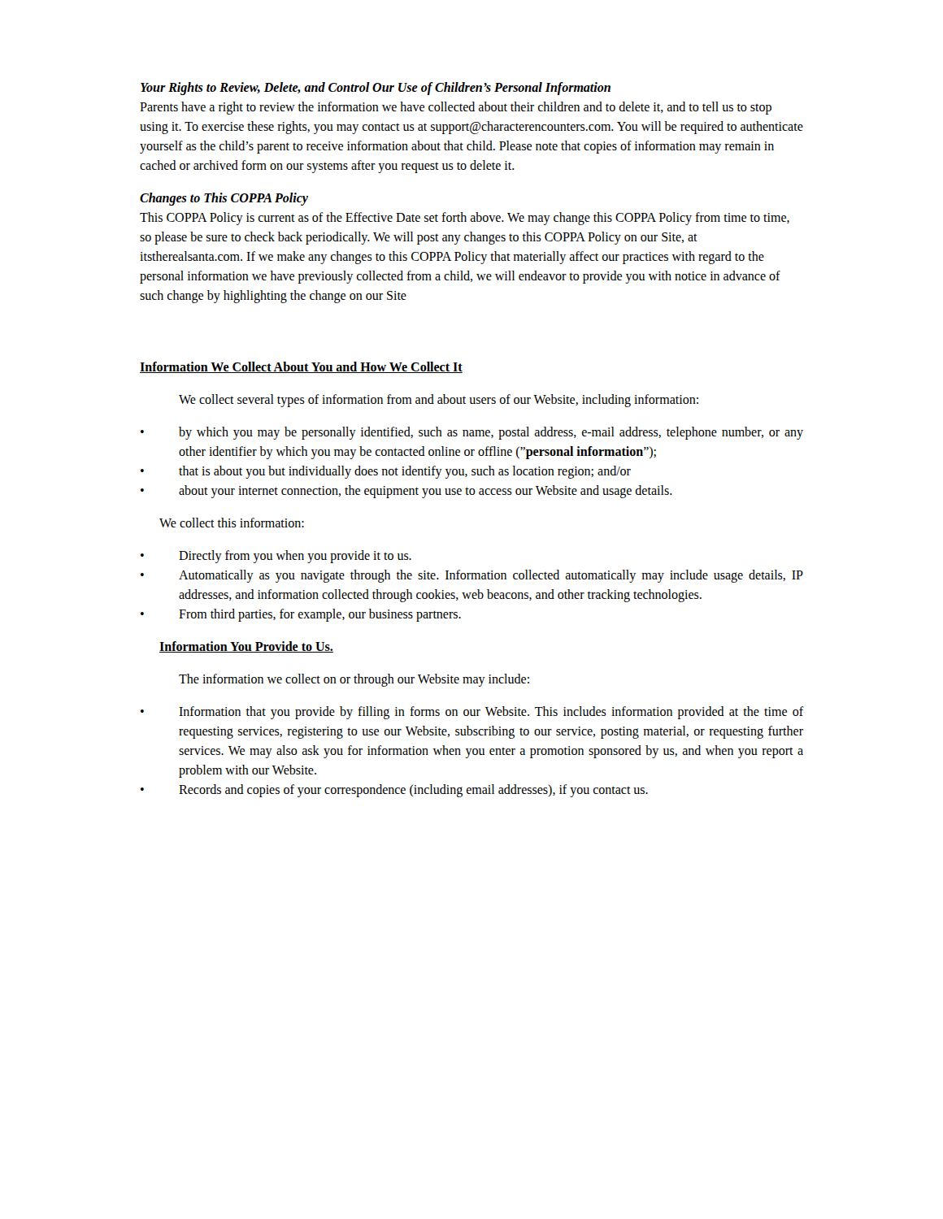Your Rights to Review, Delete, and Control Our Use of Children’s Personal Information
Parents have a right to review the information we have collected about their children and to delete it, and to tell us to stop using it. To exercise these rights, you may contact us at support@characterencounters.com. You will be required to authenticate yourself as the child’s parent to receive information about that child. Please note that copies of information may remain in cached or archived form on our systems after you request us to delete it.
Changes to This COPPA Policy
This COPPA Policy is current as of the Effective Date set forth above. We may change this COPPA Policy from time to time, so please be sure to check back periodically. We will post any changes to this COPPA Policy on our Site, at itstherealsanta.com. If we make any changes to this COPPA Policy that materially affect our practices with regard to the personal information we have previously collected from a child, we will endeavor to provide you with notice in advance of such change by highlighting the change on our Site
Information We Collect About You and How We Collect It
We collect several types of information from and about users of our Website, including information:
by which you may be personally identified, such as name, postal address, e-mail address, telephone number, or any other identifier by which you may be contacted online or offline (”personal information”);
that is about you but individually does not identify you, such as location region; and/or
about your internet connection, the equipment you use to access our Website and usage details.
We collect this information:
Directly from you when you provide it to us.
Automatically as you navigate through the site. Information collected automatically may include usage details, IP addresses, and information collected through cookies, web beacons, and other tracking technologies.
From third parties, for example, our business partners.
Information You Provide to Us.
The information we collect on or through our Website may include:
Information that you provide by filling in forms on our Website. This includes information provided at the time of requesting services, registering to use our Website, subscribing to our service, posting material, or requesting further services. We may also ask you for information when you enter a promotion sponsored by us, and when you report a problem with our Website.
Records and copies of your correspondence (including email addresses), if you contact us.